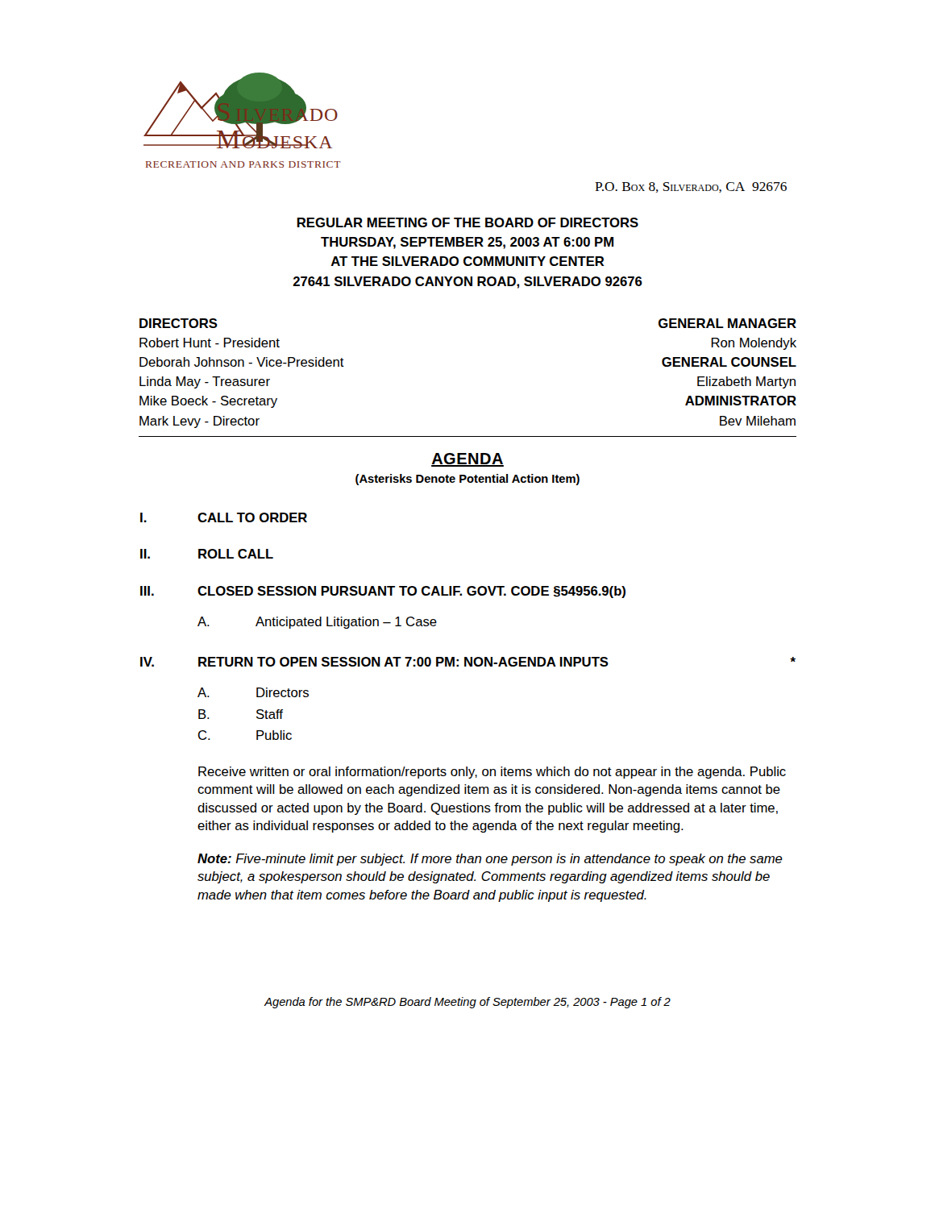S ILVERADO M ODJESKA RECREATION AND PARKS DISTRICT
P.O. Box 8, Silverado, CA 92676
REGULAR MEETING OF THE BOARD OF DIRECTORS
THURSDAY, SEPTEMBER 25, 2003 AT 6:00 PM
AT THE SILVERADO COMMUNITY CENTER
27641 SILVERADO CANYON ROAD, SILVERADO 92676
| DIRECTORS | GENERAL MANAGER |
| Robert Hunt - President | Ron Molendyk |
| Deborah Johnson - Vice-President | GENERAL COUNSEL |
| Linda May - Treasurer | Elizabeth Martyn |
| Mike Boeck - Secretary | ADMINISTRATOR |
| Mark Levy - Director | Bev Mileham |
AGENDA
(Asterisks Denote Potential Action Item)
| I. | CALL TO ORDER |
| II. | ROLL CALL |
| III. | CLOSED SESSION PURSUANT TO CALIF. GOVT. CODE §54956.9(b) / A. / Anticipated Litigation – 1 Case / |
| IV. | * RETURN TO OPEN SESSION AT 7:00 PM: NON-AGENDA INPUTS / A. / Directors / / B. / Staff / / C. / Public / Receive written or oral information/reports only, on items which do not appear in the agenda. Public comment will be allowed on each agendized item as it is considered. Non-agenda items cannot be discussed or acted upon by the Board. Questions from the public will be addressed at a later time, either as individual responses or added to the agenda of the next regular meeting. Note: Five-minute limit per subject. If more than one person is in attendance to speak on the same subject, a spokesperson should be designated. Comments regarding agendized items should be made when that item comes before the Board and public input is requested. |
Agenda for the SMP&RD Board Meeting of September 25, 2003 - Page 1 of 2